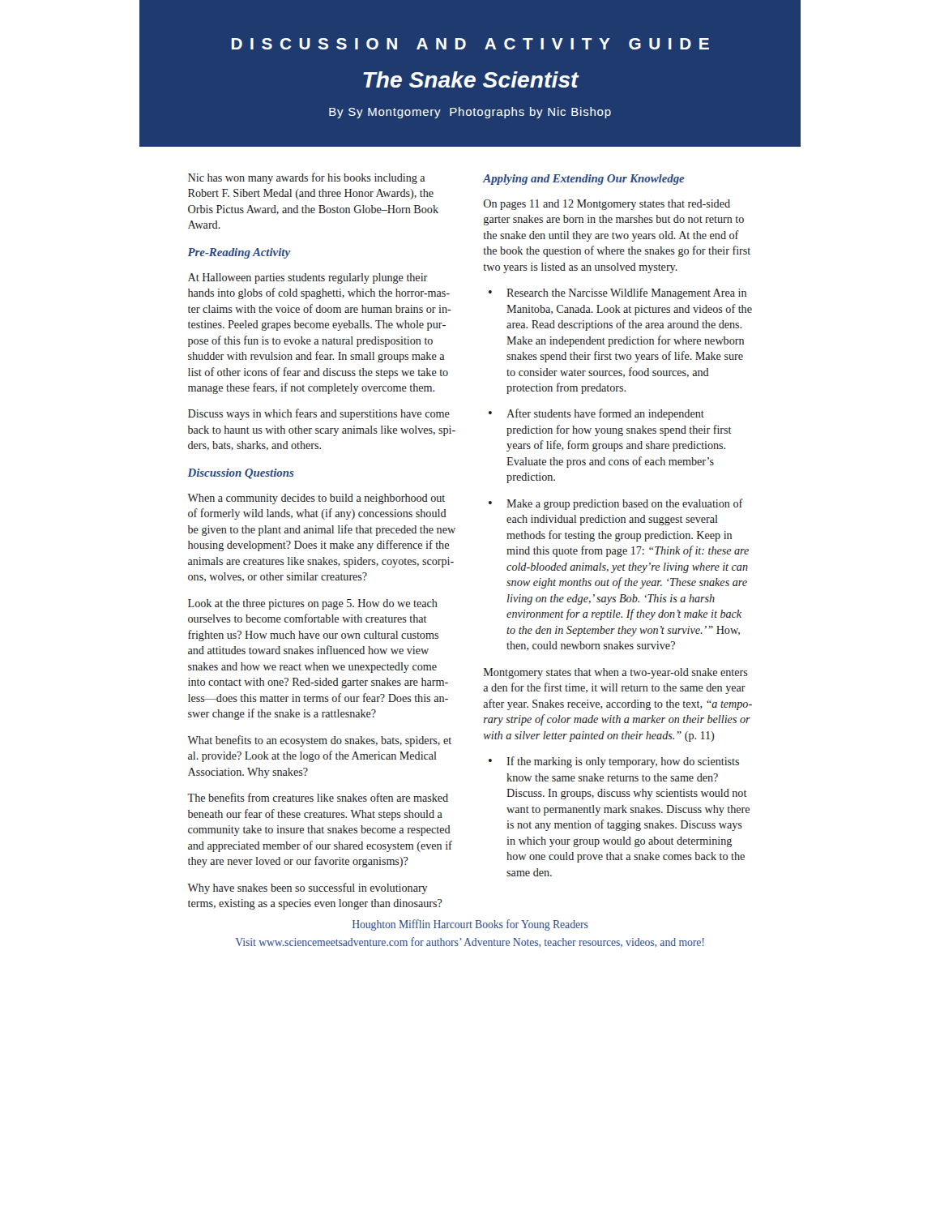Discussion and Activity Guide
The Snake Scientist
By Sy Montgomery Photographs by Nic Bishop
Nic has won many awards for his books including a Robert F. Sibert Medal (and three Honor Awards), the Orbis Pictus Award, and the Boston Globe–Horn Book Award.
Pre-Reading Activity
At Halloween parties students regularly plunge their hands into globs of cold spaghetti, which the horror-master claims with the voice of doom are human brains or intestines. Peeled grapes become eyeballs. The whole purpose of this fun is to evoke a natural predisposition to shudder with revulsion and fear. In small groups make a list of other icons of fear and discuss the steps we take to manage these fears, if not completely overcome them.
Discuss ways in which fears and superstitions have come back to haunt us with other scary animals like wolves, spiders, bats, sharks, and others.
Discussion Questions
When a community decides to build a neighborhood out of formerly wild lands, what (if any) concessions should be given to the plant and animal life that preceded the new housing development? Does it make any difference if the animals are creatures like snakes, spiders, coyotes, scorpions, wolves, or other similar creatures?
Look at the three pictures on page 5. How do we teach ourselves to become comfortable with creatures that frighten us? How much have our own cultural customs and attitudes toward snakes influenced how we view snakes and how we react when we unexpectedly come into contact with one? Red-sided garter snakes are harmless—does this matter in terms of our fear? Does this answer change if the snake is a rattlesnake?
What benefits to an ecosystem do snakes, bats, spiders, et al. provide? Look at the logo of the American Medical Association. Why snakes?
The benefits from creatures like snakes often are masked beneath our fear of these creatures. What steps should a community take to insure that snakes become a respected and appreciated member of our shared ecosystem (even if they are never loved or our favorite organisms)?
Why have snakes been so successful in evolutionary terms, existing as a species even longer than dinosaurs?
Applying and Extending Our Knowledge
On pages 11 and 12 Montgomery states that red-sided garter snakes are born in the marshes but do not return to the snake den until they are two years old. At the end of the book the question of where the snakes go for their first two years is listed as an unsolved mystery.
Research the Narcisse Wildlife Management Area in Manitoba, Canada. Look at pictures and videos of the area. Read descriptions of the area around the dens. Make an independent prediction for where newborn snakes spend their first two years of life. Make sure to consider water sources, food sources, and protection from predators.
After students have formed an independent prediction for how young snakes spend their first years of life, form groups and share predictions. Evaluate the pros and cons of each member’s prediction.
Make a group prediction based on the evaluation of each individual prediction and suggest several methods for testing the group prediction. Keep in mind this quote from page 17: “Think of it: these are cold-blooded animals, yet they’re living where it can snow eight months out of the year. ‘These snakes are living on the edge,’ says Bob. ‘This is a harsh environment for a reptile. If they don’t make it back to the den in September they won’t survive.’” How, then, could newborn snakes survive?
Montgomery states that when a two-year-old snake enters a den for the first time, it will return to the same den year after year. Snakes receive, according to the text, “a temporary stripe of color made with a marker on their bellies or with a silver letter painted on their heads.” (p. 11)
If the marking is only temporary, how do scientists know the same snake returns to the same den? Discuss. In groups, discuss why scientists would not want to permanently mark snakes. Discuss why there is not any mention of tagging snakes. Discuss ways in which your group would go about determining how one could prove that a snake comes back to the same den.
Houghton Mifflin Harcourt Books for Young Readers
Visit www.sciencemeetsadventure.com for authors’ Adventure Notes, teacher resources, videos, and more!